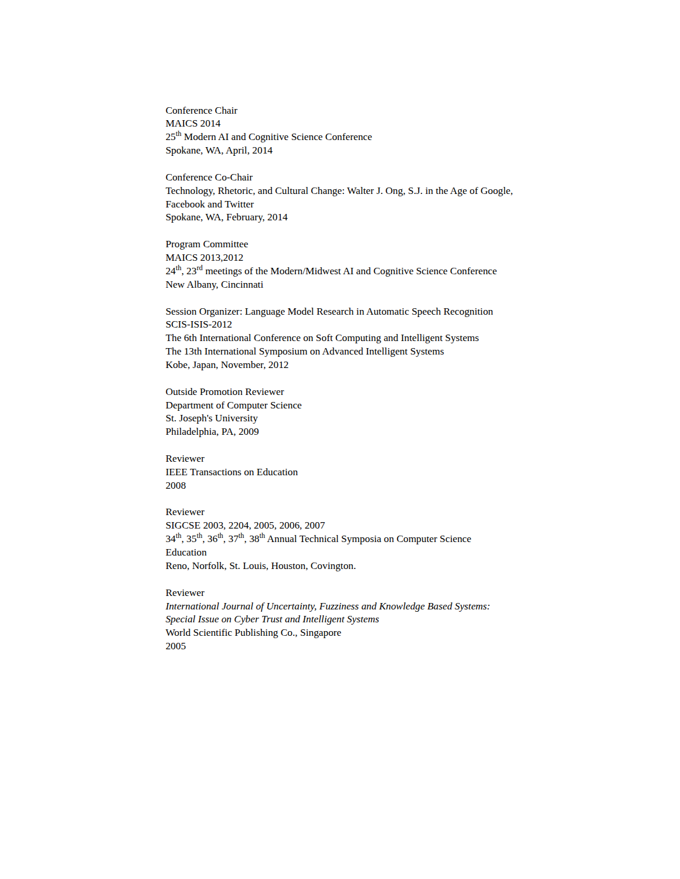Conference Chair
MAICS 2014
25th Modern AI and Cognitive Science Conference
Spokane, WA, April, 2014
Conference Co-Chair
Technology, Rhetoric, and Cultural Change: Walter J. Ong, S.J. in the Age of Google, Facebook and Twitter
Spokane, WA, February, 2014
Program Committee
MAICS 2013,2012
24th, 23rd meetings of the Modern/Midwest AI and Cognitive Science Conference
New Albany, Cincinnati
Session Organizer: Language Model Research in Automatic Speech Recognition
SCIS-ISIS-2012
The 6th International Conference on Soft Computing and Intelligent Systems
The 13th International Symposium on Advanced Intelligent Systems
Kobe, Japan, November, 2012
Outside Promotion Reviewer
Department of Computer Science
St. Joseph's University
Philadelphia, PA, 2009
Reviewer
IEEE Transactions on Education
2008
Reviewer
SIGCSE 2003, 2204, 2005, 2006, 2007
34th, 35th, 36th, 37th, 38th Annual Technical Symposia on Computer Science Education
Reno, Norfolk, St. Louis, Houston, Covington.
Reviewer
International Journal of Uncertainty, Fuzziness and Knowledge Based Systems: Special Issue on Cyber Trust and Intelligent Systems
World Scientific Publishing Co., Singapore
2005